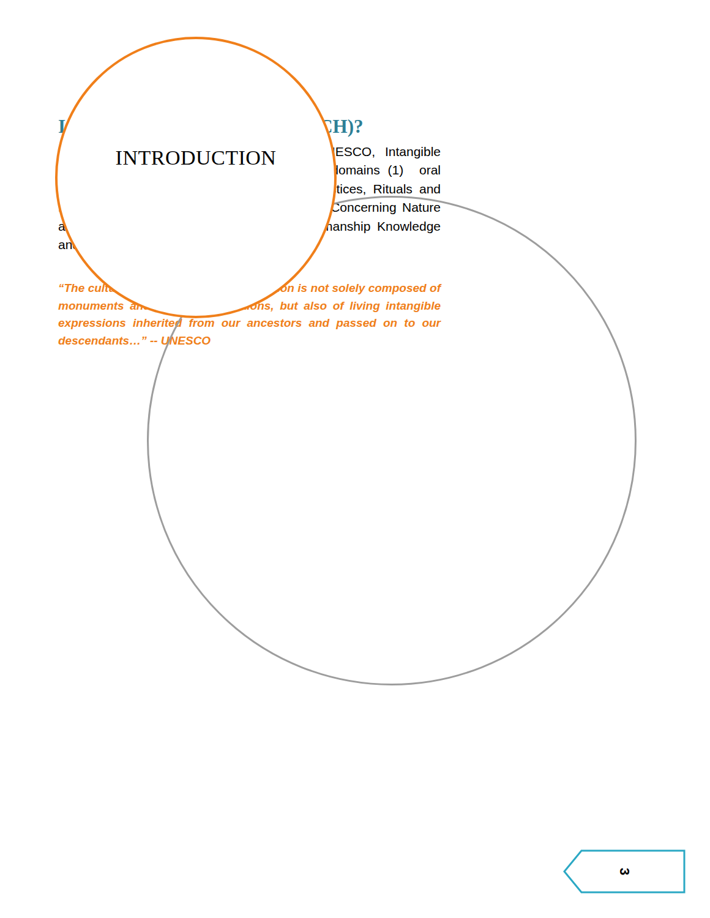What is
Intangible Cultural Heritage (ICH)?
According to the definition provided by UNESCO, Intangible Cultural Heritage (ICH) is made up of five domains (1) oral traditions, (2) Performing Arts, (3) Social Practices, Rituals and Festive Events, (4) Knowledge and Practices Concerning Nature and the Universe, and (5) Traditional Craftsmanship Knowledge and Techniques.
“The cultural heritage of a nation or region is not solely composed of monuments and museum collections, but also of living intangible expressions inherited from our ancestors and passed on to our descendants…” -- UNESCO
INTRODUCTION
3